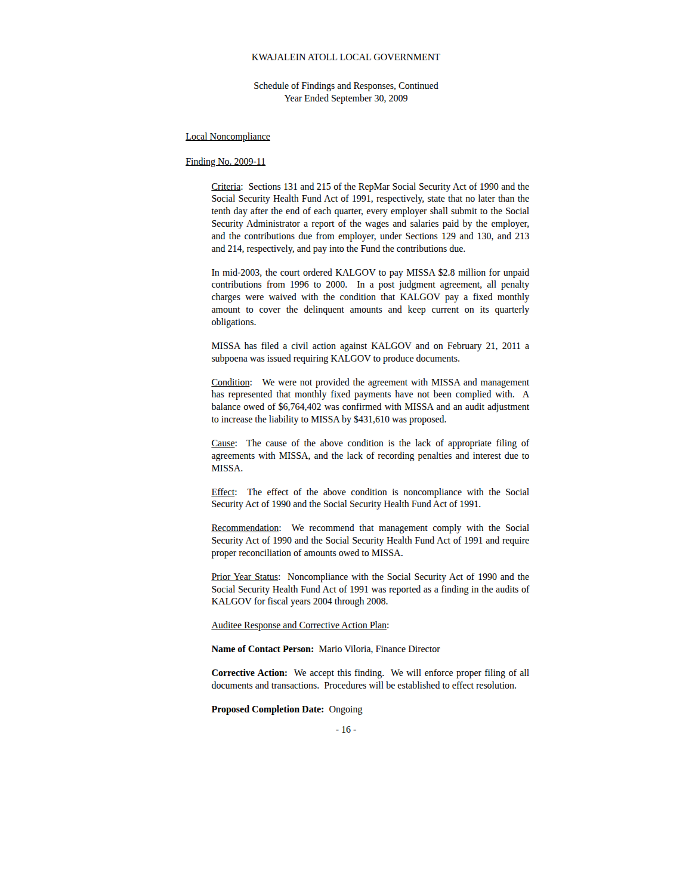KWAJALEIN ATOLL LOCAL GOVERNMENT
Schedule of Findings and Responses, Continued
Year Ended September 30, 2009
Local Noncompliance
Finding No. 2009-11
Criteria: Sections 131 and 215 of the RepMar Social Security Act of 1990 and the Social Security Health Fund Act of 1991, respectively, state that no later than the tenth day after the end of each quarter, every employer shall submit to the Social Security Administrator a report of the wages and salaries paid by the employer, and the contributions due from employer, under Sections 129 and 130, and 213 and 214, respectively, and pay into the Fund the contributions due.
In mid-2003, the court ordered KALGOV to pay MISSA $2.8 million for unpaid contributions from 1996 to 2000. In a post judgment agreement, all penalty charges were waived with the condition that KALGOV pay a fixed monthly amount to cover the delinquent amounts and keep current on its quarterly obligations.
MISSA has filed a civil action against KALGOV and on February 21, 2011 a subpoena was issued requiring KALGOV to produce documents.
Condition: We were not provided the agreement with MISSA and management has represented that monthly fixed payments have not been complied with. A balance owed of $6,764,402 was confirmed with MISSA and an audit adjustment to increase the liability to MISSA by $431,610 was proposed.
Cause: The cause of the above condition is the lack of appropriate filing of agreements with MISSA, and the lack of recording penalties and interest due to MISSA.
Effect: The effect of the above condition is noncompliance with the Social Security Act of 1990 and the Social Security Health Fund Act of 1991.
Recommendation: We recommend that management comply with the Social Security Act of 1990 and the Social Security Health Fund Act of 1991 and require proper reconciliation of amounts owed to MISSA.
Prior Year Status: Noncompliance with the Social Security Act of 1990 and the Social Security Health Fund Act of 1991 was reported as a finding in the audits of KALGOV for fiscal years 2004 through 2008.
Auditee Response and Corrective Action Plan:
Name of Contact Person: Mario Viloria, Finance Director
Corrective Action: We accept this finding. We will enforce proper filing of all documents and transactions. Procedures will be established to effect resolution.
Proposed Completion Date: Ongoing
- 16 -